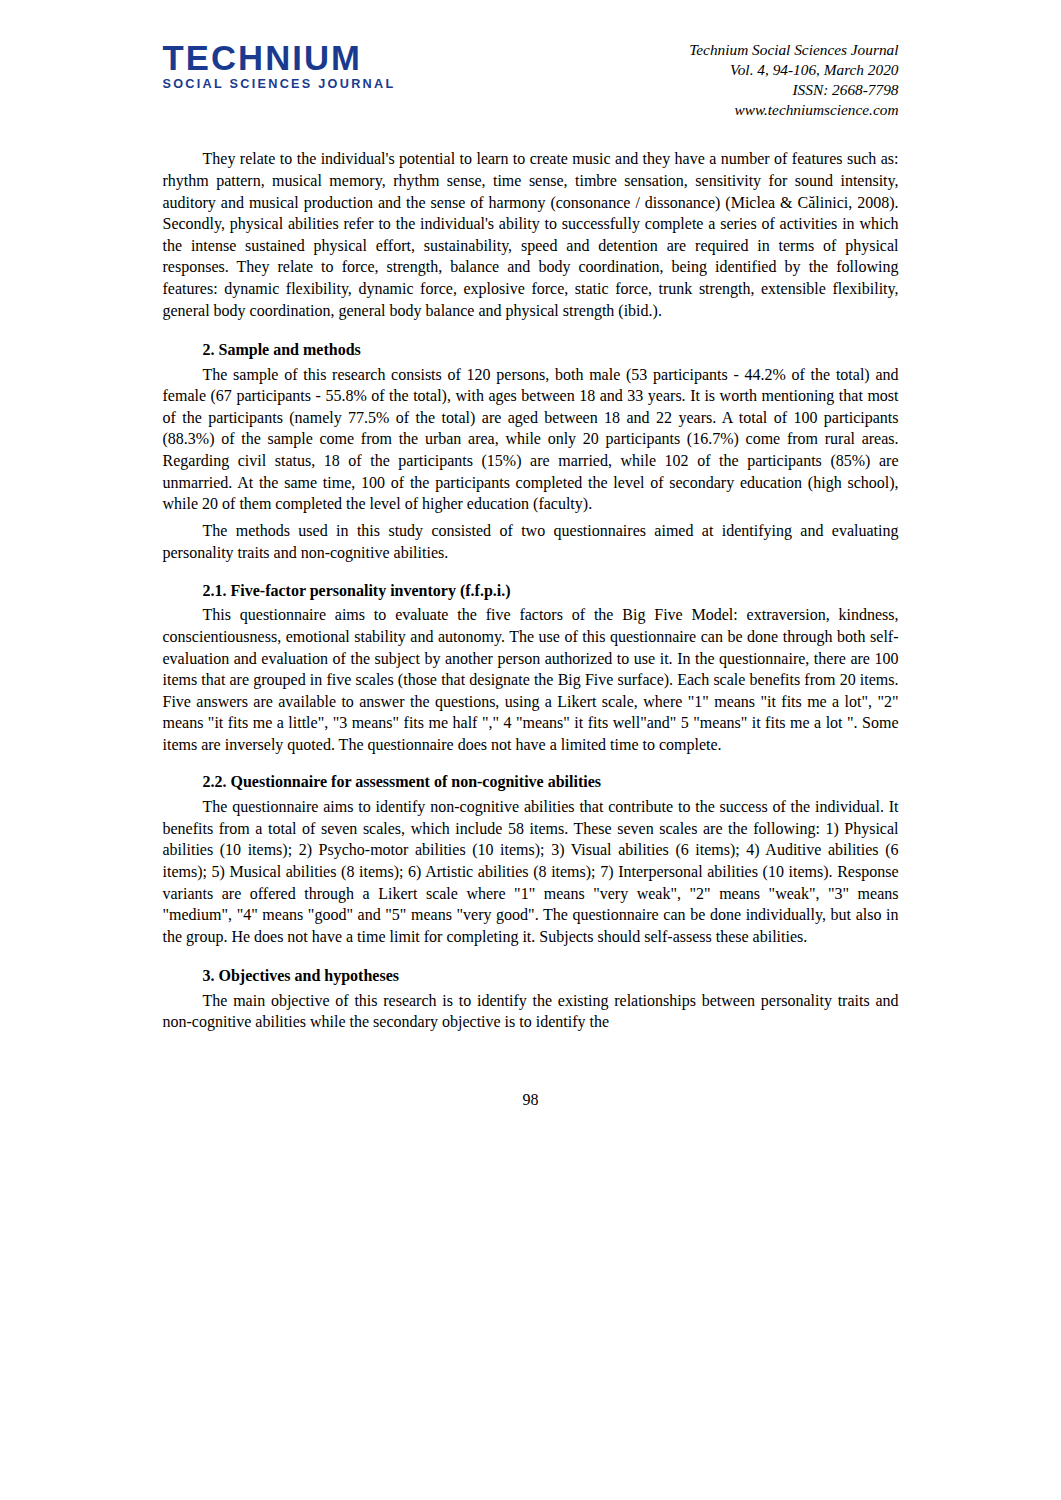TECHNIUM SOCIAL SCIENCES JOURNAL
Technium Social Sciences Journal
Vol. 4, 94-106, March 2020
ISSN: 2668-7798
www.techniumscience.com
They relate to the individual's potential to learn to create music and they have a number of features such as: rhythm pattern, musical memory, rhythm sense, time sense, timbre sensation, sensitivity for sound intensity, auditory and musical production and the sense of harmony (consonance / dissonance) (Miclea & Călinici, 2008). Secondly, physical abilities refer to the individual's ability to successfully complete a series of activities in which the intense sustained physical effort, sustainability, speed and detention are required in terms of physical responses. They relate to force, strength, balance and body coordination, being identified by the following features: dynamic flexibility, dynamic force, explosive force, static force, trunk strength, extensible flexibility, general body coordination, general body balance and physical strength (ibid.).
2. Sample and methods
The sample of this research consists of 120 persons, both male (53 participants - 44.2% of the total) and female (67 participants - 55.8% of the total), with ages between 18 and 33 years. It is worth mentioning that most of the participants (namely 77.5% of the total) are aged between 18 and 22 years. A total of 100 participants (88.3%) of the sample come from the urban area, while only 20 participants (16.7%) come from rural areas. Regarding civil status, 18 of the participants (15%) are married, while 102 of the participants (85%) are unmarried. At the same time, 100 of the participants completed the level of secondary education (high school), while 20 of them completed the level of higher education (faculty).
The methods used in this study consisted of two questionnaires aimed at identifying and evaluating personality traits and non-cognitive abilities.
2.1. Five-factor personality inventory (f.f.p.i.)
This questionnaire aims to evaluate the five factors of the Big Five Model: extraversion, kindness, conscientiousness, emotional stability and autonomy. The use of this questionnaire can be done through both self-evaluation and evaluation of the subject by another person authorized to use it. In the questionnaire, there are 100 items that are grouped in five scales (those that designate the Big Five surface). Each scale benefits from 20 items. Five answers are available to answer the questions, using a Likert scale, where "1" means "it fits me a lot", "2" means "it fits me a little", "3 means" fits me half "," 4 "means" it fits well"and" 5 "means" it fits me a lot ". Some items are inversely quoted. The questionnaire does not have a limited time to complete.
2.2. Questionnaire for assessment of non-cognitive abilities
The questionnaire aims to identify non-cognitive abilities that contribute to the success of the individual. It benefits from a total of seven scales, which include 58 items. These seven scales are the following: 1) Physical abilities (10 items); 2) Psycho-motor abilities (10 items); 3) Visual abilities (6 items); 4) Auditive abilities (6 items); 5) Musical abilities (8 items); 6) Artistic abilities (8 items); 7) Interpersonal abilities (10 items). Response variants are offered through a Likert scale where "1" means "very weak", "2" means "weak", "3" means "medium", "4" means "good" and "5" means "very good". The questionnaire can be done individually, but also in the group. He does not have a time limit for completing it. Subjects should self-assess these abilities.
3. Objectives and hypotheses
The main objective of this research is to identify the existing relationships between personality traits and non-cognitive abilities while the secondary objective is to identify the
98